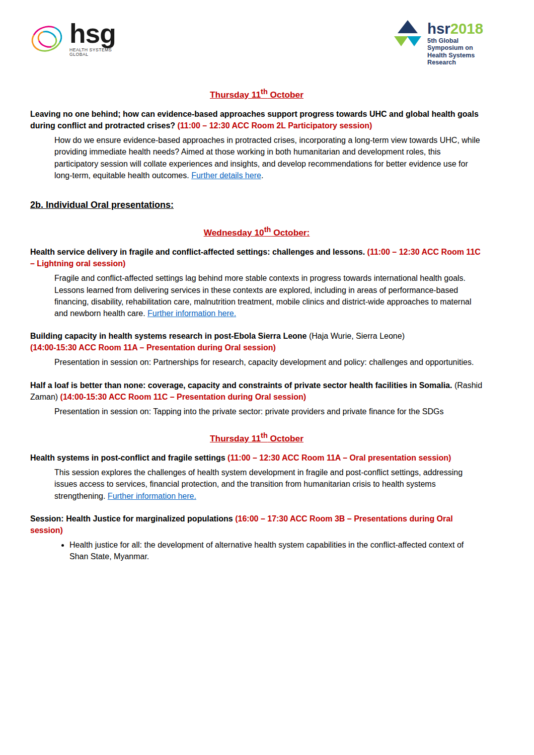hsg
Health Systems
Global
hsr2018
5th Global
Symposium on
Health Systems
Research
Thursday 11th October
Leaving no one behind; how can evidence-based approaches support progress towards UHC and global health goals during conflict and protracted crises? (11:00 – 12:30 ACC Room 2L Participatory session)
How do we ensure evidence-based approaches in protracted crises, incorporating a long-term view towards UHC, while providing immediate health needs? Aimed at those working in both humanitarian and development roles, this participatory session will collate experiences and insights, and develop recommendations for better evidence use for long-term, equitable health outcomes. Further details here.
2b. Individual Oral presentations:
Wednesday 10th October:
Health service delivery in fragile and conflict-affected settings: challenges and lessons. (11:00 – 12:30 ACC Room 11C – Lightning oral session)
Fragile and conflict-affected settings lag behind more stable contexts in progress towards international health goals. Lessons learned from delivering services in these contexts are explored, including in areas of performance-based financing, disability, rehabilitation care, malnutrition treatment, mobile clinics and district-wide approaches to maternal and newborn health care. Further information here.
Building capacity in health systems research in post-Ebola Sierra Leone (Haja Wurie, Sierra Leone)
(14:00-15:30 ACC Room 11A – Presentation during Oral session)
Presentation in session on: Partnerships for research, capacity development and policy: challenges and opportunities.
Half a loaf is better than none: coverage, capacity and constraints of private sector health facilities in Somalia. (Rashid Zaman) (14:00-15:30 ACC Room 11C – Presentation during Oral session)
Presentation in session on: Tapping into the private sector: private providers and private finance for the SDGs
Thursday 11th October
Health systems in post-conflict and fragile settings (11:00 – 12:30 ACC Room 11A – Oral presentation session)
This session explores the challenges of health system development in fragile and post-conflict settings, addressing issues access to services, financial protection, and the transition from humanitarian crisis to health systems strengthening. Further information here.
Session: Health Justice for marginalized populations (16:00 – 17:30 ACC Room 3B – Presentations during Oral session)
Health justice for all: the development of alternative health system capabilities in the conflict-affected context of Shan State, Myanmar.